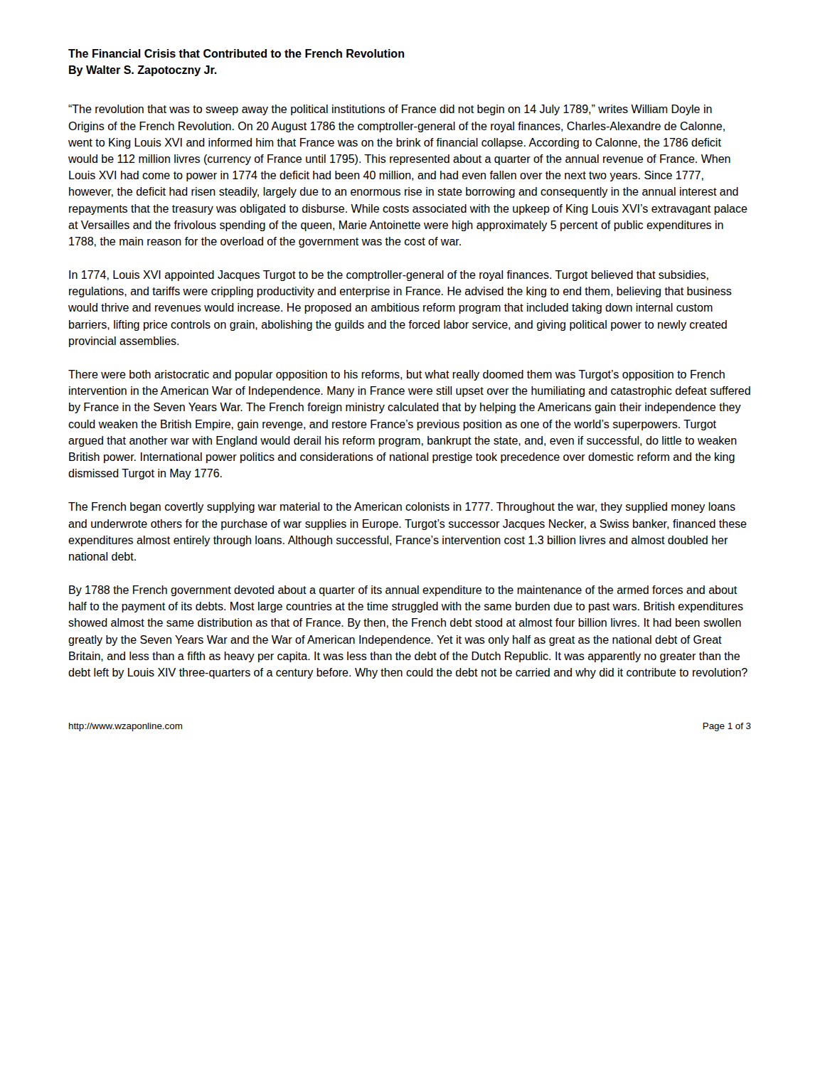The Financial Crisis that Contributed to the French Revolution
By Walter S. Zapotoczny Jr.
“The revolution that was to sweep away the political institutions of France did not begin on 14 July 1789,” writes William Doyle in Origins of the French Revolution. On 20 August 1786 the comptroller-general of the royal finances, Charles-Alexandre de Calonne, went to King Louis XVI and informed him that France was on the brink of financial collapse. According to Calonne, the 1786 deficit would be 112 million livres (currency of France until 1795). This represented about a quarter of the annual revenue of France. When Louis XVI had come to power in 1774 the deficit had been 40 million, and had even fallen over the next two years. Since 1777, however, the deficit had risen steadily, largely due to an enormous rise in state borrowing and consequently in the annual interest and repayments that the treasury was obligated to disburse. While costs associated with the upkeep of King Louis XVI’s extravagant palace at Versailles and the frivolous spending of the queen, Marie Antoinette were high approximately 5 percent of public expenditures in 1788, the main reason for the overload of the government was the cost of war.
In 1774, Louis XVI appointed Jacques Turgot to be the comptroller-general of the royal finances. Turgot believed that subsidies, regulations, and tariffs were crippling productivity and enterprise in France. He advised the king to end them, believing that business would thrive and revenues would increase. He proposed an ambitious reform program that included taking down internal custom barriers, lifting price controls on grain, abolishing the guilds and the forced labor service, and giving political power to newly created provincial assemblies.
There were both aristocratic and popular opposition to his reforms, but what really doomed them was Turgot’s opposition to French intervention in the American War of Independence. Many in France were still upset over the humiliating and catastrophic defeat suffered by France in the Seven Years War. The French foreign ministry calculated that by helping the Americans gain their independence they could weaken the British Empire, gain revenge, and restore France’s previous position as one of the world’s superpowers. Turgot argued that another war with England would derail his reform program, bankrupt the state, and, even if successful, do little to weaken British power. International power politics and considerations of national prestige took precedence over domestic reform and the king dismissed Turgot in May 1776.
The French began covertly supplying war material to the American colonists in 1777. Throughout the war, they supplied money loans and underwrote others for the purchase of war supplies in Europe. Turgot’s successor Jacques Necker, a Swiss banker, financed these expenditures almost entirely through loans. Although successful, France’s intervention cost 1.3 billion livres and almost doubled her national debt.
By 1788 the French government devoted about a quarter of its annual expenditure to the maintenance of the armed forces and about half to the payment of its debts. Most large countries at the time struggled with the same burden due to past wars. British expenditures showed almost the same distribution as that of France. By then, the French debt stood at almost four billion livres. It had been swollen greatly by the Seven Years War and the War of American Independence. Yet it was only half as great as the national debt of Great Britain, and less than a fifth as heavy per capita. It was less than the debt of the Dutch Republic. It was apparently no greater than the debt left by Louis XIV three-quarters of a century before. Why then could the debt not be carried and why did it contribute to revolution?
http://www.wzaponline.com Page 1 of 3